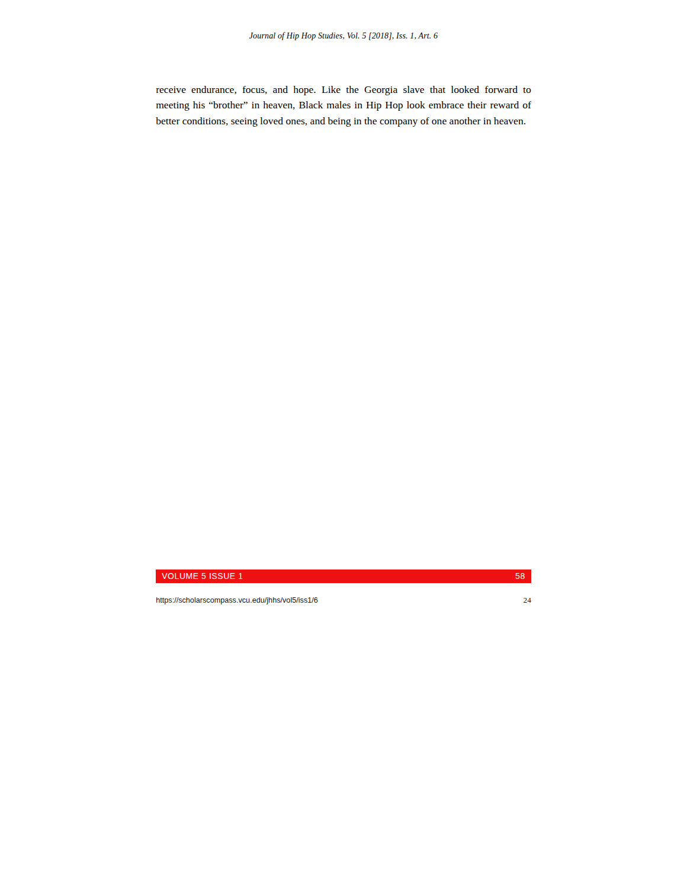Journal of Hip Hop Studies, Vol. 5 [2018], Iss. 1, Art. 6
receive endurance, focus, and hope. Like the Georgia slave that looked forward to meeting his “brother” in heaven, Black males in Hip Hop look embrace their reward of better conditions, seeing loved ones, and being in the company of one another in heaven.
VOLUME 5 ISSUE 1 58
https://scholarscompass.vcu.edu/jhhs/vol5/iss1/6 24